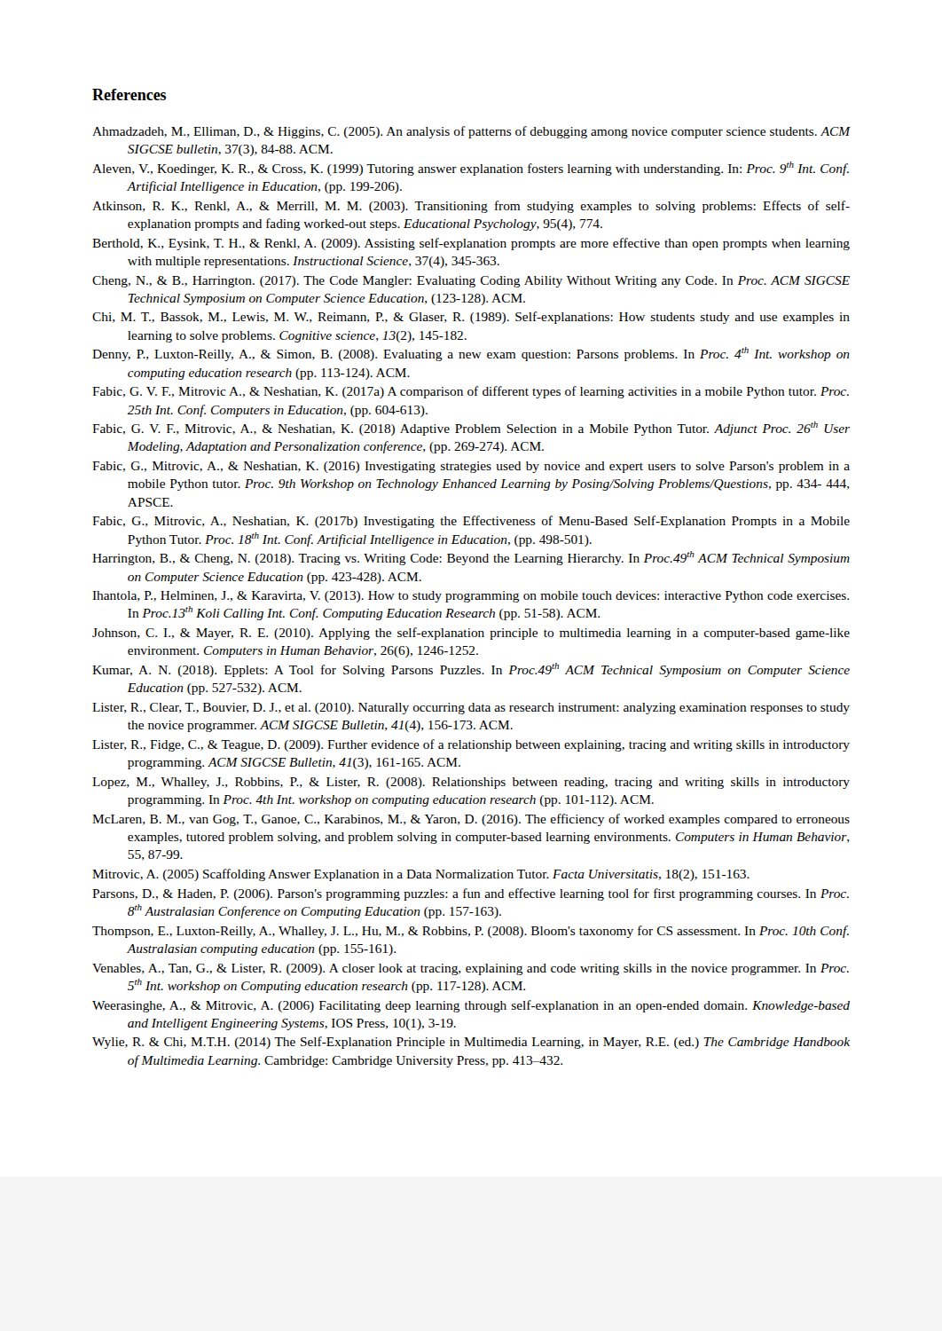References
Ahmadzadeh, M., Elliman, D., & Higgins, C. (2005). An analysis of patterns of debugging among novice computer science students. ACM SIGCSE bulletin, 37(3), 84-88. ACM.
Aleven, V., Koedinger, K. R., & Cross, K. (1999) Tutoring answer explanation fosters learning with understanding. In: Proc. 9th Int. Conf. Artificial Intelligence in Education, (pp. 199-206).
Atkinson, R. K., Renkl, A., & Merrill, M. M. (2003). Transitioning from studying examples to solving problems: Effects of self-explanation prompts and fading worked-out steps. Educational Psychology, 95(4), 774.
Berthold, K., Eysink, T. H., & Renkl, A. (2009). Assisting self-explanation prompts are more effective than open prompts when learning with multiple representations. Instructional Science, 37(4), 345-363.
Cheng, N., & B., Harrington. (2017). The Code Mangler: Evaluating Coding Ability Without Writing any Code. In Proc. ACM SIGCSE Technical Symposium on Computer Science Education, (123-128). ACM.
Chi, M. T., Bassok, M., Lewis, M. W., Reimann, P., & Glaser, R. (1989). Self-explanations: How students study and use examples in learning to solve problems. Cognitive science, 13(2), 145-182.
Denny, P., Luxton-Reilly, A., & Simon, B. (2008). Evaluating a new exam question: Parsons problems. In Proc. 4th Int. workshop on computing education research (pp. 113-124). ACM.
Fabic, G. V. F., Mitrovic A., & Neshatian, K. (2017a) A comparison of different types of learning activities in a mobile Python tutor. Proc. 25th Int. Conf. Computers in Education, (pp. 604-613).
Fabic, G. V. F., Mitrovic, A., & Neshatian, K. (2018) Adaptive Problem Selection in a Mobile Python Tutor. Adjunct Proc. 26th User Modeling, Adaptation and Personalization conference, (pp. 269-274). ACM.
Fabic, G., Mitrovic, A., & Neshatian, K. (2016) Investigating strategies used by novice and expert users to solve Parson's problem in a mobile Python tutor. Proc. 9th Workshop on Technology Enhanced Learning by Posing/Solving Problems/Questions, pp. 434- 444, APSCE.
Fabic, G., Mitrovic, A., Neshatian, K. (2017b) Investigating the Effectiveness of Menu-Based Self-Explanation Prompts in a Mobile Python Tutor. Proc. 18th Int. Conf. Artificial Intelligence in Education, (pp. 498-501).
Harrington, B., & Cheng, N. (2018). Tracing vs. Writing Code: Beyond the Learning Hierarchy. In Proc.49th ACM Technical Symposium on Computer Science Education (pp. 423-428). ACM.
Ihantola, P., Helminen, J., & Karavirta, V. (2013). How to study programming on mobile touch devices: interactive Python code exercises. In Proc.13th Koli Calling Int. Conf. Computing Education Research (pp. 51-58). ACM.
Johnson, C. I., & Mayer, R. E. (2010). Applying the self-explanation principle to multimedia learning in a computer-based game-like environment. Computers in Human Behavior, 26(6), 1246-1252.
Kumar, A. N. (2018). Epplets: A Tool for Solving Parsons Puzzles. In Proc.49th ACM Technical Symposium on Computer Science Education (pp. 527-532). ACM.
Lister, R., Clear, T., Bouvier, D. J., et al. (2010). Naturally occurring data as research instrument: analyzing examination responses to study the novice programmer. ACM SIGCSE Bulletin, 41(4), 156-173. ACM.
Lister, R., Fidge, C., & Teague, D. (2009). Further evidence of a relationship between explaining, tracing and writing skills in introductory programming. ACM SIGCSE Bulletin, 41(3), 161-165. ACM.
Lopez, M., Whalley, J., Robbins, P., & Lister, R. (2008). Relationships between reading, tracing and writing skills in introductory programming. In Proc. 4th Int. workshop on computing education research (pp. 101-112). ACM.
McLaren, B. M., van Gog, T., Ganoe, C., Karabinos, M., & Yaron, D. (2016). The efficiency of worked examples compared to erroneous examples, tutored problem solving, and problem solving in computer-based learning environments. Computers in Human Behavior, 55, 87-99.
Mitrovic, A. (2005) Scaffolding Answer Explanation in a Data Normalization Tutor. Facta Universitatis, 18(2), 151-163.
Parsons, D., & Haden, P. (2006). Parson's programming puzzles: a fun and effective learning tool for first programming courses. In Proc. 8th Australasian Conference on Computing Education (pp. 157-163).
Thompson, E., Luxton-Reilly, A., Whalley, J. L., Hu, M., & Robbins, P. (2008). Bloom's taxonomy for CS assessment. In Proc. 10th Conf. Australasian computing education (pp. 155-161).
Venables, A., Tan, G., & Lister, R. (2009). A closer look at tracing, explaining and code writing skills in the novice programmer. In Proc. 5th Int. workshop on Computing education research (pp. 117-128). ACM.
Weerasinghe, A., & Mitrovic, A. (2006) Facilitating deep learning through self-explanation in an open-ended domain. Knowledge-based and Intelligent Engineering Systems, IOS Press, 10(1), 3-19.
Wylie, R. & Chi, M.T.H. (2014) The Self-Explanation Principle in Multimedia Learning, in Mayer, R.E. (ed.) The Cambridge Handbook of Multimedia Learning. Cambridge: Cambridge University Press, pp. 413–432.